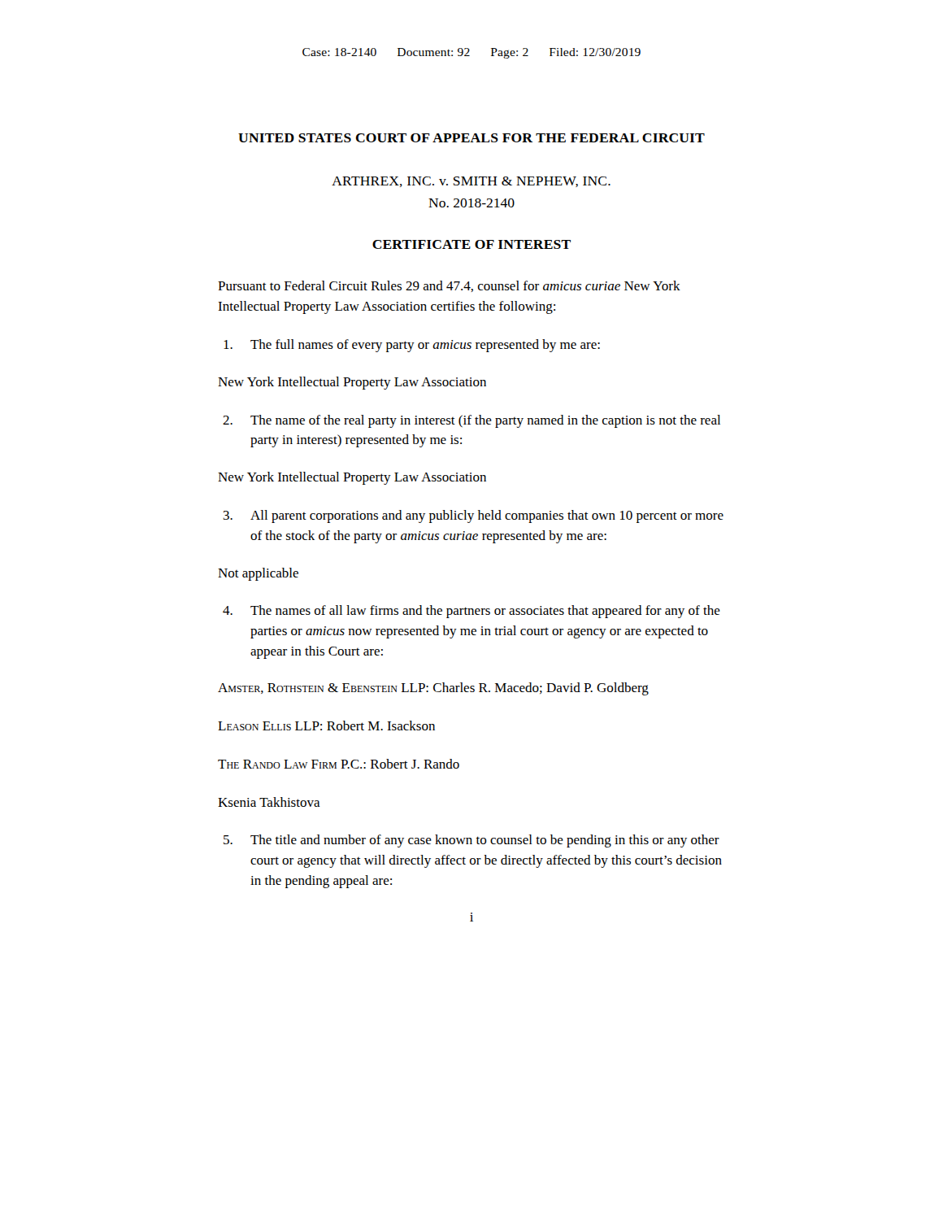Case: 18-2140 Document: 92 Page: 2 Filed: 12/30/2019
UNITED STATES COURT OF APPEALS FOR THE FEDERAL CIRCUIT
ARTHREX, INC. v. SMITH & NEPHEW, INC.
No. 2018-2140
CERTIFICATE OF INTEREST
Pursuant to Federal Circuit Rules 29 and 47.4, counsel for amicus curiae New York Intellectual Property Law Association certifies the following:
1. The full names of every party or amicus represented by me are:
New York Intellectual Property Law Association
2. The name of the real party in interest (if the party named in the caption is not the real party in interest) represented by me is:
New York Intellectual Property Law Association
3. All parent corporations and any publicly held companies that own 10 percent or more of the stock of the party or amicus curiae represented by me are:
Not applicable
4. The names of all law firms and the partners or associates that appeared for any of the parties or amicus now represented by me in trial court or agency or are expected to appear in this Court are:
Amster, Rothstein & Ebenstein LLP: Charles R. Macedo; David P. Goldberg
Leason Ellis LLP: Robert M. Isackson
The Rando Law Firm P.C.: Robert J. Rando
Ksenia Takhistova
5. The title and number of any case known to counsel to be pending in this or any other court or agency that will directly affect or be directly affected by this court’s decision in the pending appeal are:
i